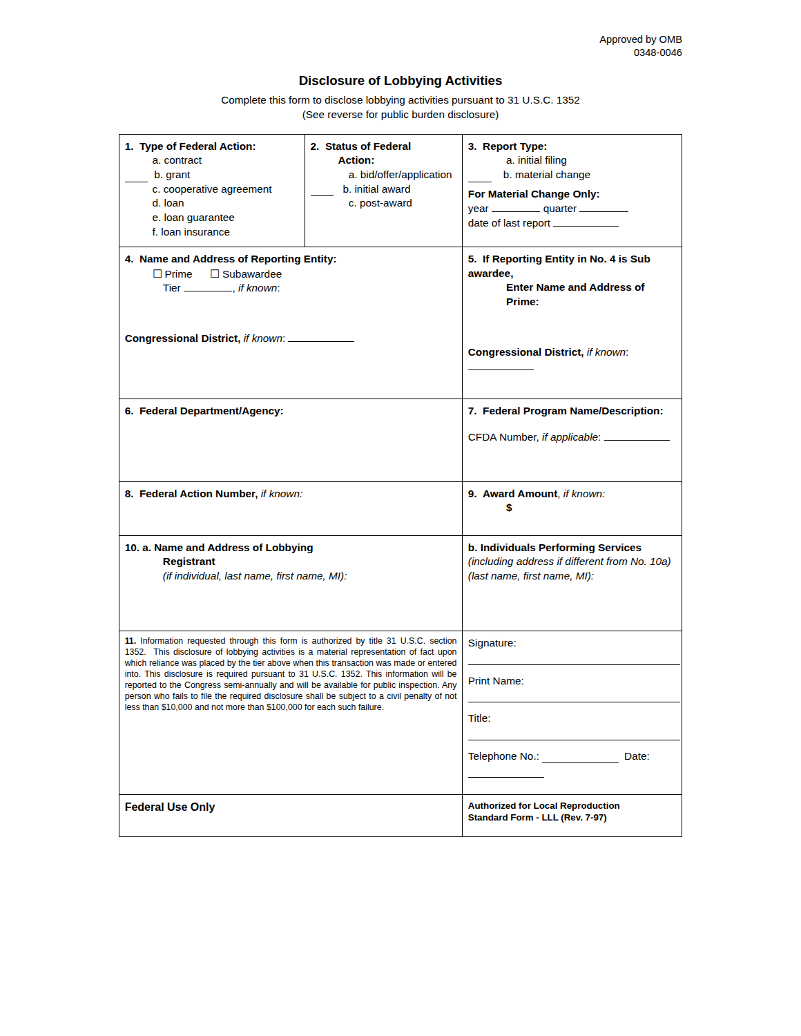Approved by OMB
0348-0046
Disclosure of Lobbying Activities
Complete this form to disclose lobbying activities pursuant to 31 U.S.C. 1352
(See reverse for public burden disclosure)
| 1. Type of Federal Action: a. contract b. grant c. cooperative agreement d. loan e. loan guarantee f. loan insurance | 2. Status of Federal Action: a. bid/offer/application b. initial award c. post-award | 3. Report Type: a. initial filing b. material change For Material Change Only: year quarter date of last report |
| 4. Name and Address of Reporting Entity: ☐ Prime ☐ Subawardee Tier , if known : Congressional District, if known : | 5. If Reporting Entity in No. 4 is Sub awardee, Enter Name and Address of Prime: Congressional District, if known : |
| 6. Federal Department/Agency: | 7. Federal Program Name/Description: CFDA Number, if applicable : |
| 8. Federal Action Number, if known: | 9. Award Amount , if known: $ |
| 10. a. Name and Address of Lobbying Registrant (if individual, last name, first name, MI): | b. Individuals Performing Services (including address if different from No. 10a) (last name, first name, MI): |
| 11. Information requested through this form is authorized by title 31 U.S.C. section 1352. This disclosure of lobbying activities is a material representation of fact upon which reliance was placed by the tier above when this transaction was made or entered into. This disclosure is required pursuant to 31 U.S.C. 1352. This information will be reported to the Congress semi-annually and will be available for public inspection. Any person who fails to file the required disclosure shall be subject to a civil penalty of not less than $10,000 and not more than $100,000 for each such failure. | Signature: Print Name: Title: Telephone No.: Date: |
| Federal Use Only | Authorized for Local Reproduction Standard Form - LLL (Rev. 7-97) |